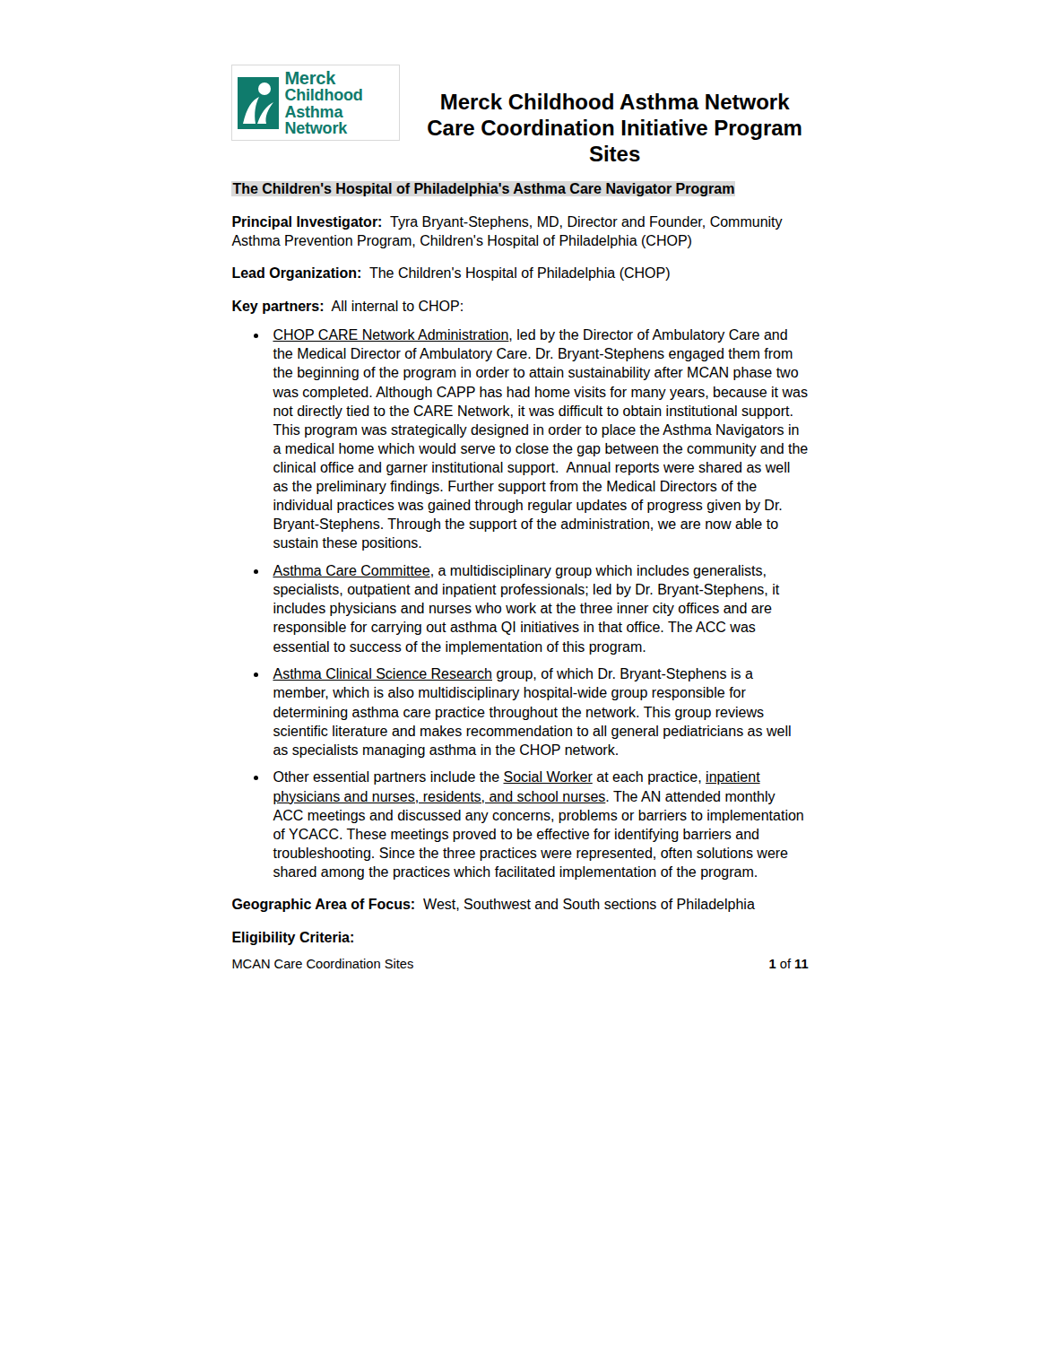Merck
Childhood
Asthma
Network
Merck Childhood Asthma Network
Care Coordination Initiative Program Sites
The Children's Hospital of Philadelphia's Asthma Care Navigator Program
Principal Investigator: Tyra Bryant-Stephens, MD, Director and Founder, Community Asthma Prevention Program, Children's Hospital of Philadelphia (CHOP)
Lead Organization: The Children's Hospital of Philadelphia (CHOP)
Key partners: All internal to CHOP:
CHOP CARE Network Administration, led by the Director of Ambulatory Care and the Medical Director of Ambulatory Care. Dr. Bryant-Stephens engaged them from the beginning of the program in order to attain sustainability after MCAN phase two was completed. Although CAPP has had home visits for many years, because it was not directly tied to the CARE Network, it was difficult to obtain institutional support. This program was strategically designed in order to place the Asthma Navigators in a medical home which would serve to close the gap between the community and the clinical office and garner institutional support. Annual reports were shared as well as the preliminary findings. Further support from the Medical Directors of the individual practices was gained through regular updates of progress given by Dr. Bryant-Stephens. Through the support of the administration, we are now able to sustain these positions.
Asthma Care Committee, a multidisciplinary group which includes generalists, specialists, outpatient and inpatient professionals; led by Dr. Bryant-Stephens, it includes physicians and nurses who work at the three inner city offices and are responsible for carrying out asthma QI initiatives in that office. The ACC was essential to success of the implementation of this program.
Asthma Clinical Science Research group, of which Dr. Bryant-Stephens is a member, which is also multidisciplinary hospital-wide group responsible for determining asthma care practice throughout the network. This group reviews scientific literature and makes recommendation to all general pediatricians as well as specialists managing asthma in the CHOP network.
Other essential partners include the Social Worker at each practice, inpatient physicians and nurses, residents, and school nurses. The AN attended monthly ACC meetings and discussed any concerns, problems or barriers to implementation of YCACC. These meetings proved to be effective for identifying barriers and troubleshooting. Since the three practices were represented, often solutions were shared among the practices which facilitated implementation of the program.
Geographic Area of Focus: West, Southwest and South sections of Philadelphia
Eligibility Criteria:
MCAN Care Coordination Sites
1 of 11